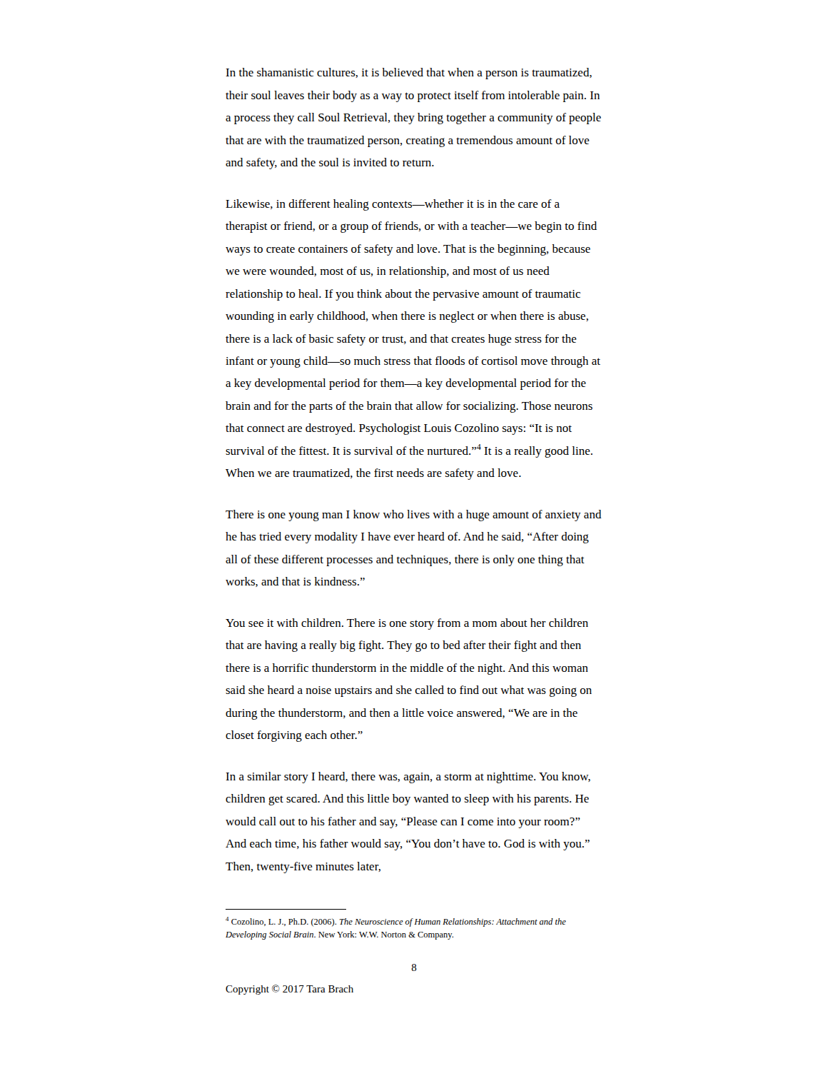In the shamanistic cultures, it is believed that when a person is traumatized, their soul leaves their body as a way to protect itself from intolerable pain. In a process they call Soul Retrieval, they bring together a community of people that are with the traumatized person, creating a tremendous amount of love and safety, and the soul is invited to return.
Likewise, in different healing contexts—whether it is in the care of a therapist or friend, or a group of friends, or with a teacher—we begin to find ways to create containers of safety and love. That is the beginning, because we were wounded, most of us, in relationship, and most of us need relationship to heal. If you think about the pervasive amount of traumatic wounding in early childhood, when there is neglect or when there is abuse, there is a lack of basic safety or trust, and that creates huge stress for the infant or young child—so much stress that floods of cortisol move through at a key developmental period for them—a key developmental period for the brain and for the parts of the brain that allow for socializing. Those neurons that connect are destroyed. Psychologist Louis Cozolino says: “It is not survival of the fittest. It is survival of the nurtured.”4 It is a really good line. When we are traumatized, the first needs are safety and love.
There is one young man I know who lives with a huge amount of anxiety and he has tried every modality I have ever heard of. And he said, “After doing all of these different processes and techniques, there is only one thing that works, and that is kindness.”
You see it with children. There is one story from a mom about her children that are having a really big fight. They go to bed after their fight and then there is a horrific thunderstorm in the middle of the night. And this woman said she heard a noise upstairs and she called to find out what was going on during the thunderstorm, and then a little voice answered, “We are in the closet forgiving each other.”
In a similar story I heard, there was, again, a storm at nighttime. You know, children get scared. And this little boy wanted to sleep with his parents. He would call out to his father and say, “Please can I come into your room?” And each time, his father would say, “You don’t have to. God is with you.” Then, twenty-five minutes later,
4 Cozolino, L. J., Ph.D. (2006). The Neuroscience of Human Relationships: Attachment and the Developing Social Brain. New York: W.W. Norton & Company.
8
Copyright © 2017 Tara Brach